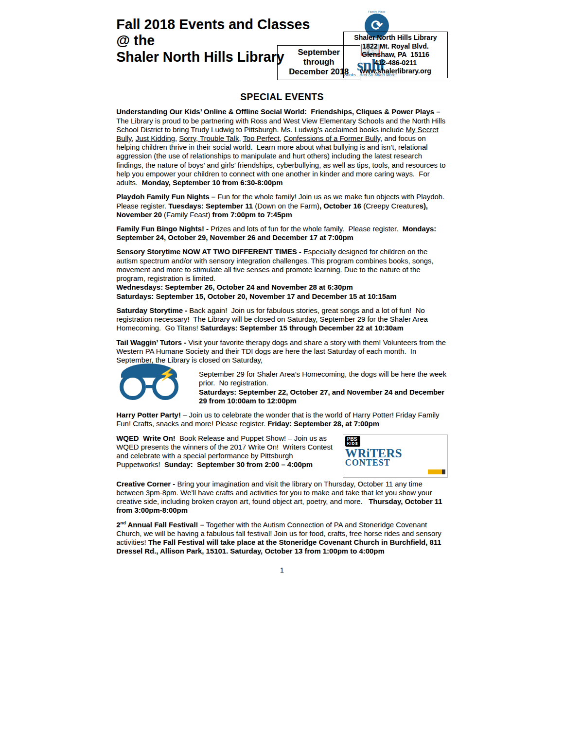Fall 2018 Events and Classes @ the
Shaler North Hills Library
September through
December 2018
Family Place
⟳
Libraries
📖
snhl
Books...And So Much More!
Shaler North Hills Library
1822 Mt. Royal Blvd.
Glenshaw, PA 15116
412-486-0211
www.shalerlibrary.org
SPECIAL EVENTS
Understanding Our Kids’ Online & Offline Social World: Friendships, Cliques & Power Plays – The Library is proud to be partnering with Ross and West View Elementary Schools and the North Hills School District to bring Trudy Ludwig to Pittsburgh. Ms. Ludwig’s acclaimed books include My Secret Bully, Just Kidding, Sorry, Trouble Talk, Too Perfect, Confessions of a Former Bully, and focus on helping children thrive in their social world. Learn more about what bullying is and isn’t, relational aggression (the use of relationships to manipulate and hurt others) including the latest research findings, the nature of boys’ and girls’ friendships, cyberbullying, as well as tips, tools, and resources to help you empower your children to connect with one another in kinder and more caring ways. For adults. Monday, September 10 from 6:30-8:00pm
Playdoh Family Fun Nights – Fun for the whole family! Join us as we make fun objects with Playdoh. Please register. Tuesdays: September 11 (Down on the Farm), October 16 (Creepy Creatures), November 20 (Family Feast) from 7:00pm to 7:45pm
Family Fun Bingo Nights! - Prizes and lots of fun for the whole family. Please register. Mondays: September 24, October 29, November 26 and December 17 at 7:00pm
Sensory Storytime NOW AT TWO DIFFERENT TIMES - Especially designed for children on the autism spectrum and/or with sensory integration challenges. This program combines books, songs, movement and more to stimulate all five senses and promote learning. Due to the nature of the program, registration is limited.
Wednesdays: September 26, October 24 and November 28 at 6:30pm
Saturdays: September 15, October 20, November 17 and December 15 at 10:15am
Saturday Storytime - Back again! Join us for fabulous stories, great songs and a lot of fun! No registration necessary! The Library will be closed on Saturday, September 29 for the Shaler Area Homecoming. Go Titans! Saturdays: September 15 through December 22 at 10:30am
Tail Waggin’ Tutors - Visit your favorite therapy dogs and share a story with them! Volunteers from the Western PA Humane Society and their TDI dogs are here the last Saturday of each month. In September, the Library is closed on Saturday,
⚡
September 29 for Shaler Area’s Homecoming, the dogs will be here the week prior. No registration.
Saturdays: September 22, October 27, and November 24 and December 29 from 10:00am to 12:00pm
Harry Potter Party! – Join us to celebrate the wonder that is the world of Harry Potter! Friday Family Fun! Crafts, snacks and more! Please register. Friday: September 28, at 7:00pm
PBSKIDS
WRiTERS
CONTEST
WQED Write On! Book Release and Puppet Show! – Join us as WQED presents the winners of the 2017 Write On! Writers Contest and celebrate with a special performance by Pittsburgh Puppetworks! Sunday: September 30 from 2:00 – 4:00pm
Creative Corner - Bring your imagination and visit the library on Thursday, October 11 any time between 3pm-8pm. We’ll have crafts and activities for you to make and take that let you show your creative side, including broken crayon art, found object art, poetry, and more. Thursday, October 11 from 3:00pm-8:00pm
2nd Annual Fall Festival! – Together with the Autism Connection of PA and Stoneridge Covenant Church, we will be having a fabulous fall festival! Join us for food, crafts, free horse rides and sensory activities! The Fall Festival will take place at the Stoneridge Covenant Church in Burchfield, 811 Dressel Rd., Allison Park, 15101. Saturday, October 13 from 1:00pm to 4:00pm
1